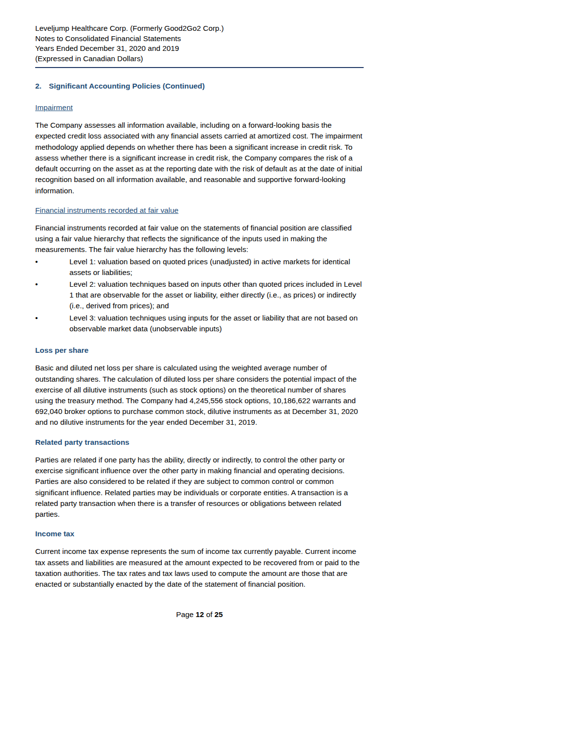Leveljump Healthcare Corp. (Formerly Good2Go2 Corp.)
Notes to Consolidated Financial Statements
Years Ended December 31, 2020 and 2019
(Expressed in Canadian Dollars)
2. Significant Accounting Policies (Continued)
Impairment
The Company assesses all information available, including on a forward-looking basis the expected credit loss associated with any financial assets carried at amortized cost. The impairment methodology applied depends on whether there has been a significant increase in credit risk. To assess whether there is a significant increase in credit risk, the Company compares the risk of a default occurring on the asset as at the reporting date with the risk of default as at the date of initial recognition based on all information available, and reasonable and supportive forward-looking information.
Financial instruments recorded at fair value
Financial instruments recorded at fair value on the statements of financial position are classified using a fair value hierarchy that reflects the significance of the inputs used in making the measurements. The fair value hierarchy has the following levels:
•Level 1: valuation based on quoted prices (unadjusted) in active markets for identical assets or liabilities;
•Level 2: valuation techniques based on inputs other than quoted prices included in Level 1 that are observable for the asset or liability, either directly (i.e., as prices) or indirectly (i.e., derived from prices); and
•Level 3: valuation techniques using inputs for the asset or liability that are not based on observable market data (unobservable inputs)
Loss per share
Basic and diluted net loss per share is calculated using the weighted average number of outstanding shares. The calculation of diluted loss per share considers the potential impact of the exercise of all dilutive instruments (such as stock options) on the theoretical number of shares using the treasury method. The Company had 4,245,556 stock options, 10,186,622 warrants and 692,040 broker options to purchase common stock, dilutive instruments as at December 31, 2020 and no dilutive instruments for the year ended December 31, 2019.
Related party transactions
Parties are related if one party has the ability, directly or indirectly, to control the other party or exercise significant influence over the other party in making financial and operating decisions. Parties are also considered to be related if they are subject to common control or common significant influence. Related parties may be individuals or corporate entities. A transaction is a related party transaction when there is a transfer of resources or obligations between related parties.
Income tax
Current income tax expense represents the sum of income tax currently payable. Current income tax assets and liabilities are measured at the amount expected to be recovered from or paid to the taxation authorities. The tax rates and tax laws used to compute the amount are those that are enacted or substantially enacted by the date of the statement of financial position.
Page 12 of 25